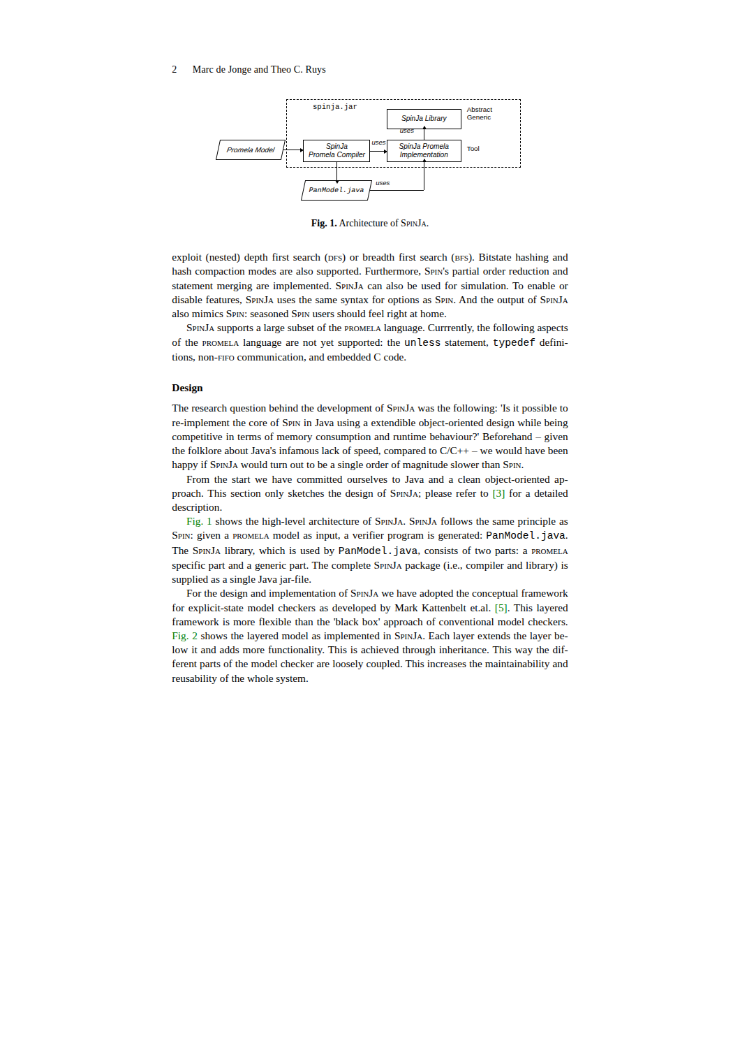2 Marc de Jonge and Theo C. Ruys
spinja.jar
SpinJa Library
SpinJa
Promela Compiler
SpinJa Promela
Implementation
Promela Model
PanModel.java
Abstract
Generic
Tool
uses
uses
uses
Fig. 1. Architecture of SpinJa.
exploit (nested) depth first search (dfs) or breadth first search (bfs). Bitstate hashing and hash compaction modes are also supported. Furthermore, Spin's partial order reduction and statement merging are implemented. SpinJa can also be used for simulation. To enable or disable features, SpinJa uses the same syntax for options as Spin. And the output of SpinJa also mimics Spin: seasoned Spin users should feel right at home.
SpinJa supports a large subset of the promela language. Currrently, the following aspects of the promela language are not yet supported: the unless statement, typedef definitions, non-fifo communication, and embedded C code.
Design
The research question behind the development of SpinJa was the following: 'Is it possible to re-implement the core of Spin in Java using a extendible object-oriented design while being competitive in terms of memory consumption and runtime behaviour?' Beforehand – given the folklore about Java's infamous lack of speed, compared to C/C++ – we would have been happy if SpinJa would turn out to be a single order of magnitude slower than Spin.
From the start we have committed ourselves to Java and a clean object-oriented approach. This section only sketches the design of SpinJa; please refer to [3] for a detailed description.
Fig. 1 shows the high-level architecture of SpinJa. SpinJa follows the same principle as Spin: given a promela model as input, a verifier program is generated: PanModel.java. The SpinJa library, which is used by PanModel.java, consists of two parts: a promela specific part and a generic part. The complete SpinJa package (i.e., compiler and library) is supplied as a single Java jar-file.
For the design and implementation of SpinJa we have adopted the conceptual framework for explicit-state model checkers as developed by Mark Kattenbelt et.al. [5]. This layered framework is more flexible than the 'black box' approach of conventional model checkers. Fig. 2 shows the layered model as implemented in SpinJa. Each layer extends the layer below it and adds more functionality. This is achieved through inheritance. This way the different parts of the model checker are loosely coupled. This increases the maintainability and reusability of the whole system.